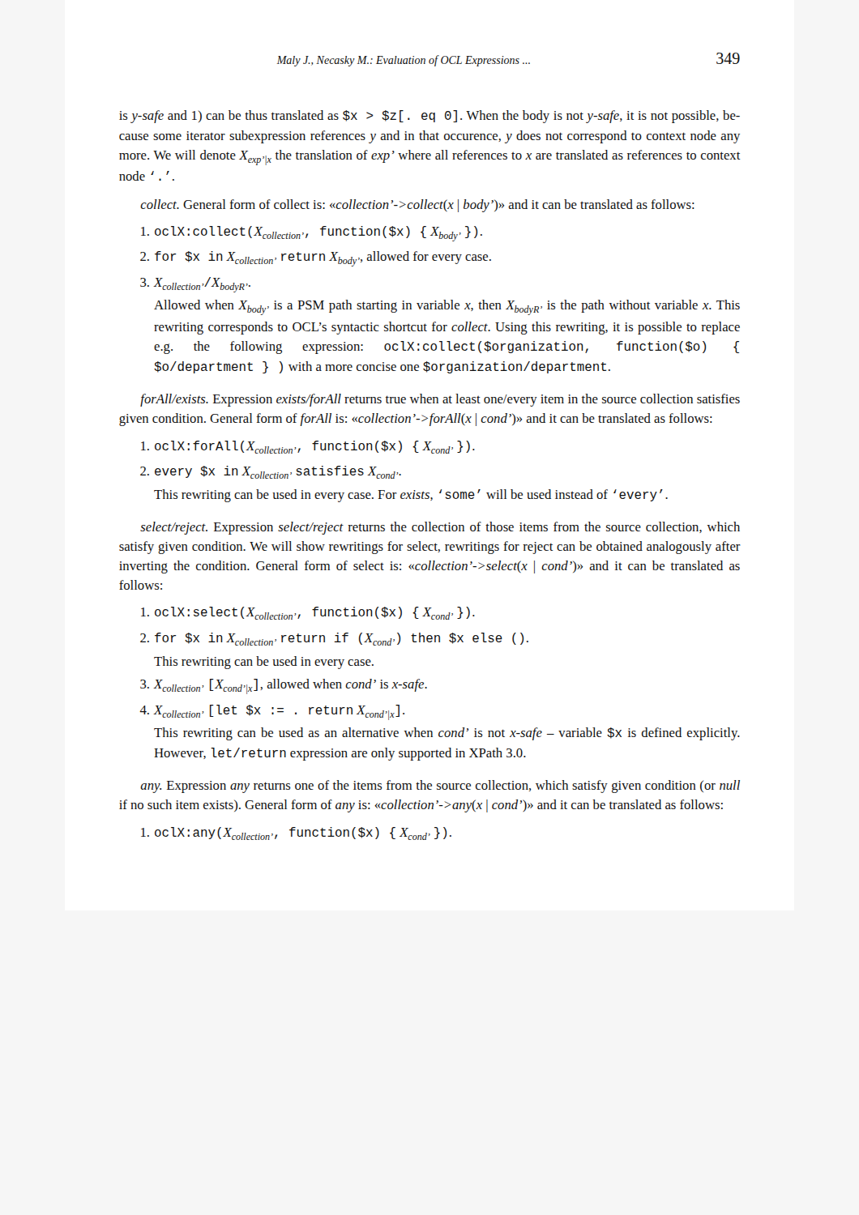Maly J., Necasky M.: Evaluation of OCL Expressions ...
349
is y-safe and 1) can be thus translated as $x > $z[. eq 0]. When the body is not y-safe, it is not possible, because some iterator subexpression references y and in that occurence, y does not correspond to context node any more. We will denote Xexp’|x the translation of exp’ where all references to x are translated as references to context node ‘.’.
collect. General form of collect is: «collection’->collect(x | body’)» and it can be translated as follows:
oclX:collect(Xcollection’, function($x) { Xbody’ }).
for $x in Xcollection’ return Xbody’, allowed for every case.
Xcollection’/XbodyR’.
Allowed when Xbody’ is a PSM path starting in variable x, then XbodyR’ is the path without variable x. This rewriting corresponds to OCL’s syntactic shortcut for collect. Using this rewriting, it is possible to replace e.g. the following expression: oclX:collect($organization, function($o) { $o/department } ) with a more concise one $organization/department.
forAll/exists. Expression exists/forAll returns true when at least one/every item in the source collection satisfies given condition. General form of forAll is: «collection’->forAll(x | cond’)» and it can be translated as follows:
oclX:forAll(Xcollection’, function($x) { Xcond’ }).
every $x in Xcollection’ satisfies Xcond’.
This rewriting can be used in every case. For exists, ‘some’ will be used instead of ‘every’.
select/reject. Expression select/reject returns the collection of those items from the source collection, which satisfy given condition. We will show rewritings for select, rewritings for reject can be obtained analogously after inverting the condition. General form of select is: «collection’->select(x | cond’)» and it can be translated as follows:
oclX:select(Xcollection’, function($x) { Xcond’ }).
for $x in Xcollection’ return if (Xcond’) then $x else ().
This rewriting can be used in every case.
Xcollection’ [Xcond’|x], allowed when cond’ is x-safe.
Xcollection’ [let $x := . return Xcond’|x].
This rewriting can be used as an alternative when cond’ is not x-safe – variable $x is defined explicitly. However, let/return expression are only supported in XPath 3.0.
any. Expression any returns one of the items from the source collection, which satisfy given condition (or null if no such item exists). General form of any is: «collection’->any(x | cond’)» and it can be translated as follows:
oclX:any(Xcollection’, function($x) { Xcond’ }).